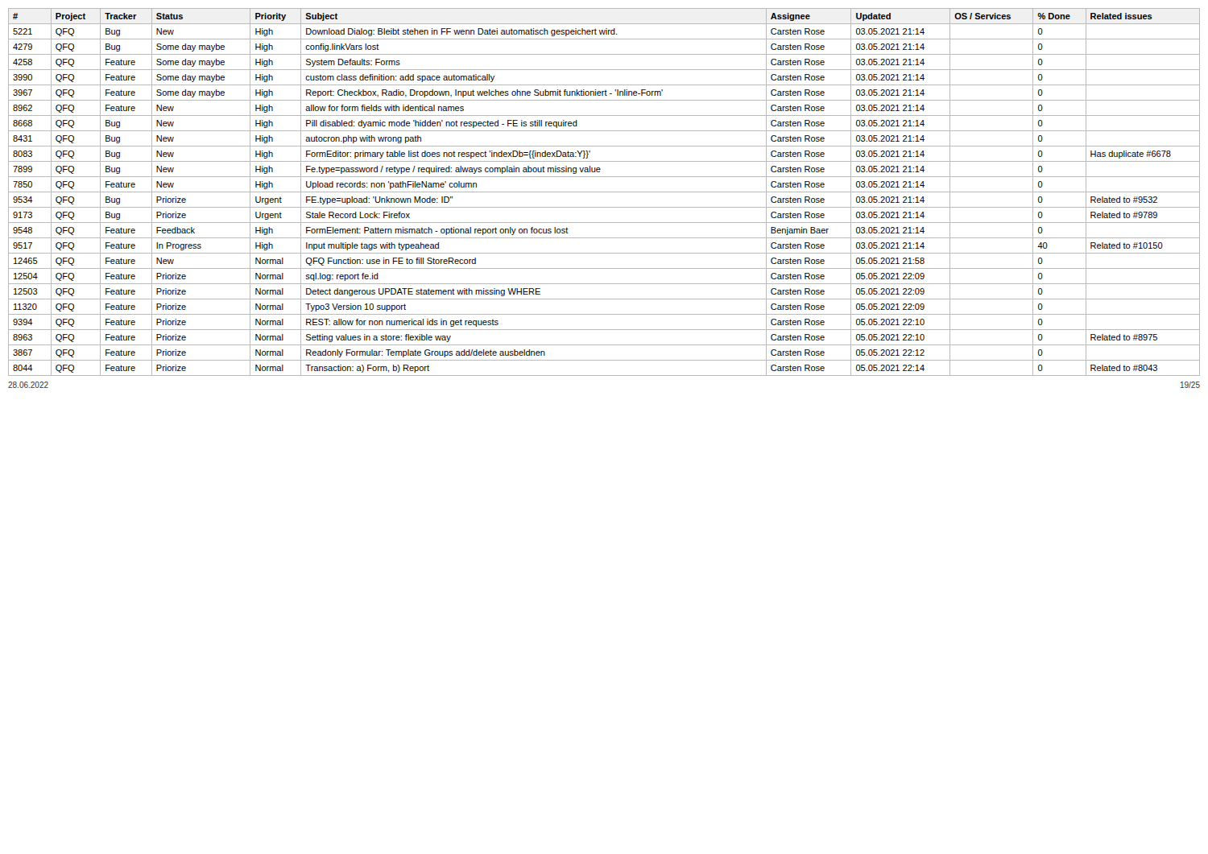| # | Project | Tracker | Status | Priority | Subject | Assignee | Updated | OS / Services | % Done | Related issues |
| --- | --- | --- | --- | --- | --- | --- | --- | --- | --- | --- |
| 5221 | QFQ | Bug | New | High | Download Dialog: Bleibt stehen in FF wenn Datei automatisch gespeichert wird. | Carsten Rose | 03.05.2021 21:14 | | 0 | |
| 4279 | QFQ | Bug | Some day maybe | High | config.linkVars lost | Carsten Rose | 03.05.2021 21:14 | | 0 | |
| 4258 | QFQ | Feature | Some day maybe | High | System Defaults: Forms | Carsten Rose | 03.05.2021 21:14 | | 0 | |
| 3990 | QFQ | Feature | Some day maybe | High | custom class definition: add space automatically | Carsten Rose | 03.05.2021 21:14 | | 0 | |
| 3967 | QFQ | Feature | Some day maybe | High | Report: Checkbox, Radio, Dropdown, Input welches ohne Submit funktioniert - 'Inline-Form' | Carsten Rose | 03.05.2021 21:14 | | 0 | |
| 8962 | QFQ | Feature | New | High | allow for form fields with identical names | Carsten Rose | 03.05.2021 21:14 | | 0 | |
| 8668 | QFQ | Bug | New | High | Pill disabled: dyamic mode 'hidden' not respected - FE is still required | Carsten Rose | 03.05.2021 21:14 | | 0 | |
| 8431 | QFQ | Bug | New | High | autocron.php with wrong path | Carsten Rose | 03.05.2021 21:14 | | 0 | |
| 8083 | QFQ | Bug | New | High | FormEditor: primary table list does not respect 'indexDb={{indexData:Y}}' | Carsten Rose | 03.05.2021 21:14 | | 0 | Has duplicate #6678 |
| 7899 | QFQ | Bug | New | High | Fe.type=password / retype / required: always complain about missing value | Carsten Rose | 03.05.2021 21:14 | | 0 | |
| 7850 | QFQ | Feature | New | High | Upload records: non 'pathFileName' column | Carsten Rose | 03.05.2021 21:14 | | 0 | |
| 9534 | QFQ | Bug | Priorize | Urgent | FE.type=upload: 'Unknown Mode: ID" | Carsten Rose | 03.05.2021 21:14 | | 0 | Related to #9532 |
| 9173 | QFQ | Bug | Priorize | Urgent | Stale Record Lock: Firefox | Carsten Rose | 03.05.2021 21:14 | | 0 | Related to #9789 |
| 9548 | QFQ | Feature | Feedback | High | FormElement: Pattern mismatch - optional report only on focus lost | Benjamin Baer | 03.05.2021 21:14 | | 0 | |
| 9517 | QFQ | Feature | In Progress | High | Input multiple tags with typeahead | Carsten Rose | 03.05.2021 21:14 | | 40 | Related to #10150 |
| 12465 | QFQ | Feature | New | Normal | QFQ Function: use in FE to fill StoreRecord | Carsten Rose | 05.05.2021 21:58 | | 0 | |
| 12504 | QFQ | Feature | Priorize | Normal | sql.log: report fe.id | Carsten Rose | 05.05.2021 22:09 | | 0 | |
| 12503 | QFQ | Feature | Priorize | Normal | Detect dangerous UPDATE statement with missing WHERE | Carsten Rose | 05.05.2021 22:09 | | 0 | |
| 11320 | QFQ | Feature | Priorize | Normal | Typo3 Version 10 support | Carsten Rose | 05.05.2021 22:09 | | 0 | |
| 9394 | QFQ | Feature | Priorize | Normal | REST: allow for non numerical ids in get requests | Carsten Rose | 05.05.2021 22:10 | | 0 | |
| 8963 | QFQ | Feature | Priorize | Normal | Setting values in a store: flexible way | Carsten Rose | 05.05.2021 22:10 | | 0 | Related to #8975 |
| 3867 | QFQ | Feature | Priorize | Normal | Readonly Formular: Template Groups add/delete ausbeldnen | Carsten Rose | 05.05.2021 22:12 | | 0 | |
| 8044 | QFQ | Feature | Priorize | Normal | Transaction: a) Form, b) Report | Carsten Rose | 05.05.2021 22:14 | | 0 | Related to #8043 |
28.06.2022 19/25